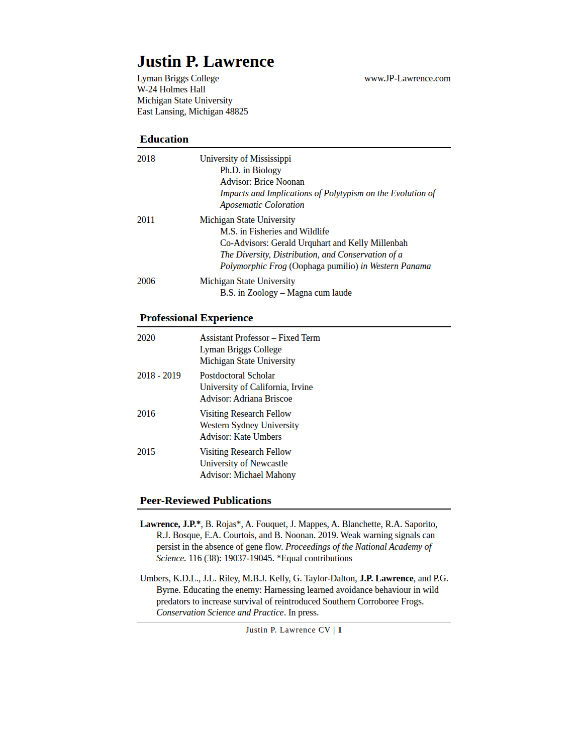Justin P. Lawrence
Lyman Briggs College www.JP-Lawrence.com
W-24 Holmes Hall Michigan State University East Lansing, Michigan 48825
Education
| 2018 | University of Mississippi Ph.D. in Biology Advisor: Brice Noonan Impacts and Implications of Polytypism on the Evolution of Aposematic Coloration |
| 2011 | Michigan State University M.S. in Fisheries and Wildlife Co-Advisors: Gerald Urquhart and Kelly Millenbah The Diversity, Distribution, and Conservation of a Polymorphic Frog (Oophaga pumilio) in Western Panama |
| 2006 | Michigan State University B.S. in Zoology – Magna cum laude |
Professional Experience
| 2020 | Assistant Professor – Fixed Term Lyman Briggs College Michigan State University |
| 2018 - 2019 | Postdoctoral Scholar University of California, Irvine Advisor: Adriana Briscoe |
| 2016 | Visiting Research Fellow Western Sydney University Advisor: Kate Umbers |
| 2015 | Visiting Research Fellow University of Newcastle Advisor: Michael Mahony |
Peer-Reviewed Publications
Lawrence, J.P.*, B. Rojas*, A. Fouquet, J. Mappes, A. Blanchette, R.A. Saporito, R.J. Bosque, E.A. Courtois, and B. Noonan. 2019. Weak warning signals can persist in the absence of gene flow. Proceedings of the National Academy of Science. 116 (38): 19037-19045. *Equal contributions
Umbers, K.D.L., J.L. Riley, M.B.J. Kelly, G. Taylor-Dalton, J.P. Lawrence, and P.G. Byrne. Educating the enemy: Harnessing learned avoidance behaviour in wild predators to increase survival of reintroduced Southern Corroboree Frogs. Conservation Science and Practice. In press.
Justin P. Lawrence CV | 1